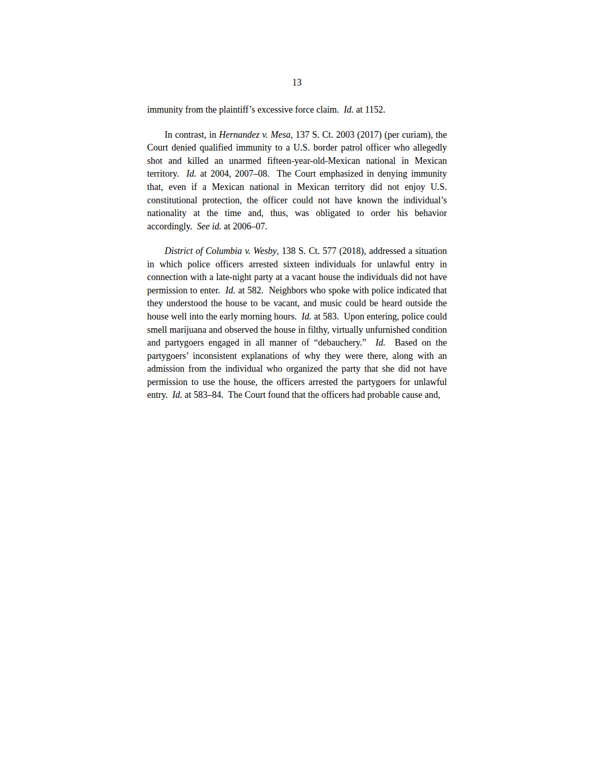13
immunity from the plaintiff’s excessive force claim. Id. at 1152.
In contrast, in Hernandez v. Mesa, 137 S. Ct. 2003 (2017) (per curiam), the Court denied qualified immunity to a U.S. border patrol officer who allegedly shot and killed an unarmed fifteen-year-old-Mexican national in Mexican territory. Id. at 2004, 2007–08. The Court emphasized in denying immunity that, even if a Mexican national in Mexican territory did not enjoy U.S. constitutional protection, the officer could not have known the individual’s nationality at the time and, thus, was obligated to order his behavior accordingly. See id. at 2006–07.
District of Columbia v. Wesby, 138 S. Ct. 577 (2018), addressed a situation in which police officers arrested sixteen individuals for unlawful entry in connection with a late-night party at a vacant house the individuals did not have permission to enter. Id. at 582. Neighbors who spoke with police indicated that they understood the house to be vacant, and music could be heard outside the house well into the early morning hours. Id. at 583. Upon entering, police could smell marijuana and observed the house in filthy, virtually unfurnished condition and partygoers engaged in all manner of “debauchery.” Id. Based on the partygoers’ inconsistent explanations of why they were there, along with an admission from the individual who organized the party that she did not have permission to use the house, the officers arrested the partygoers for unlawful entry. Id. at 583–84. The Court found that the officers had probable cause and,